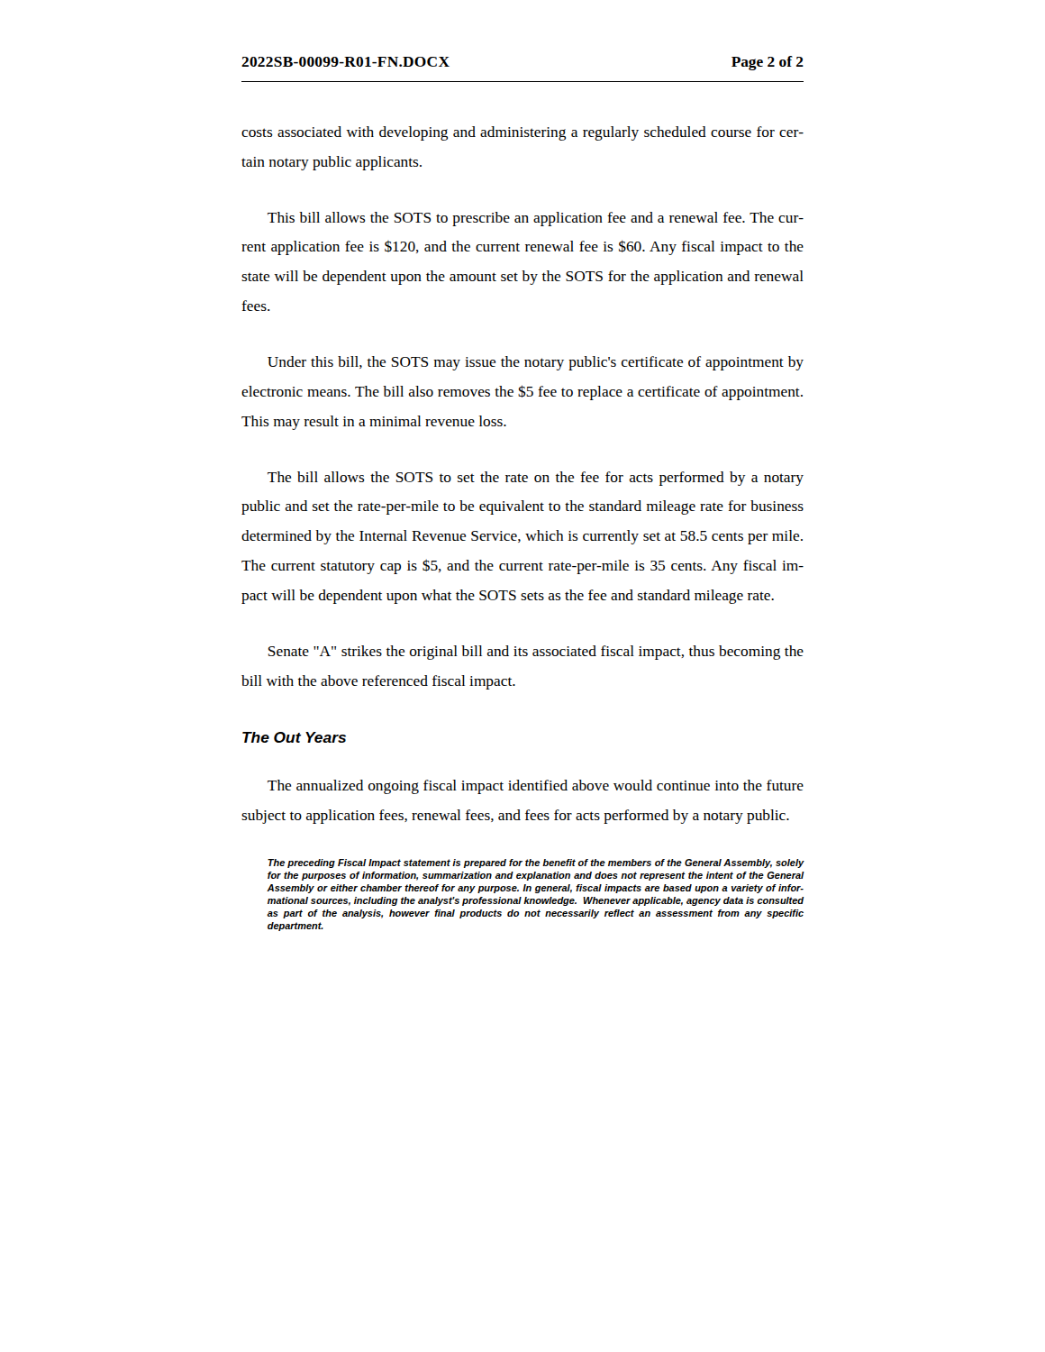2022SB-00099-R01-FN.DOCX Page 2 of 2
costs associated with developing and administering a regularly scheduled course for certain notary public applicants.
This bill allows the SOTS to prescribe an application fee and a renewal fee. The current application fee is $120, and the current renewal fee is $60. Any fiscal impact to the state will be dependent upon the amount set by the SOTS for the application and renewal fees.
Under this bill, the SOTS may issue the notary public's certificate of appointment by electronic means. The bill also removes the $5 fee to replace a certificate of appointment. This may result in a minimal revenue loss.
The bill allows the SOTS to set the rate on the fee for acts performed by a notary public and set the rate-per-mile to be equivalent to the standard mileage rate for business determined by the Internal Revenue Service, which is currently set at 58.5 cents per mile. The current statutory cap is $5, and the current rate-per-mile is 35 cents. Any fiscal impact will be dependent upon what the SOTS sets as the fee and standard mileage rate.
Senate "A" strikes the original bill and its associated fiscal impact, thus becoming the bill with the above referenced fiscal impact.
The Out Years
The annualized ongoing fiscal impact identified above would continue into the future subject to application fees, renewal fees, and fees for acts performed by a notary public.
The preceding Fiscal Impact statement is prepared for the benefit of the members of the General Assembly, solely for the purposes of information, summarization and explanation and does not represent the intent of the General Assembly or either chamber thereof for any purpose. In general, fiscal impacts are based upon a variety of informational sources, including the analyst's professional knowledge. Whenever applicable, agency data is consulted as part of the analysis, however final products do not necessarily reflect an assessment from any specific department.